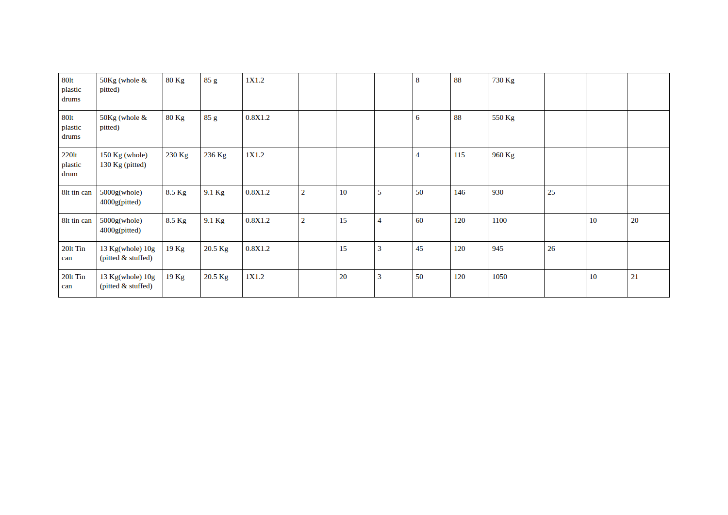| 80lt plastic drums | 50Kg (whole & pitted) | 80 Kg | 85 g | 1X1.2 | | | | 8 | 88 | 730 Kg | | | |
| 80lt plastic drums | 50Kg (whole & pitted) | 80 Kg | 85 g | 0.8X1.2 | | | | 6 | 88 | 550 Kg | | | |
| 220lt plastic drum | 150 Kg (whole) 130 Kg (pitted) | 230 Kg | 236 Kg | 1X1.2 | | | | 4 | 115 | 960 Kg | | | |
| 8lt tin can | 5000g(whole) 4000g(pitted) | 8.5 Kg | 9.1 Kg | 0.8X1.2 | 2 | 10 | 5 | 50 | 146 | 930 | 25 | | |
| 8lt tin can | 5000g(whole) 4000g(pitted) | 8.5 Kg | 9.1 Kg | 0.8X1.2 | 2 | 15 | 4 | 60 | 120 | 1100 | | 10 | 20 |
| 20lt Tin can | 13 Kg(whole) 10g (pitted & stuffed) | 19 Kg | 20.5 Kg | 0.8X1.2 | | 15 | 3 | 45 | 120 | 945 | 26 | | |
| 20lt Tin can | 13 Kg(whole) 10g (pitted & stuffed) | 19 Kg | 20.5 Kg | 1X1.2 | | 20 | 3 | 50 | 120 | 1050 | | 10 | 21 |